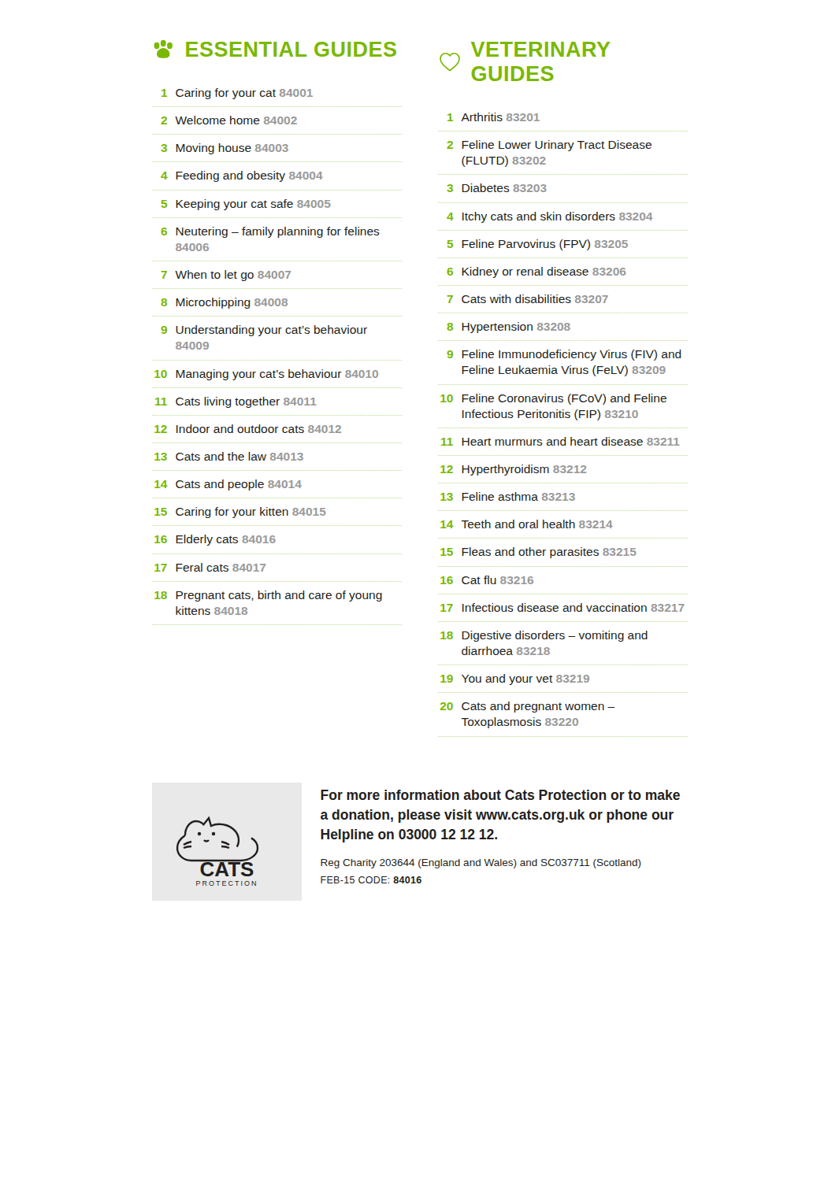Essential Guides
1 Caring for your cat 84001
2 Welcome home 84002
3 Moving house 84003
4 Feeding and obesity 84004
5 Keeping your cat safe 84005
6 Neutering – family planning for felines 84006
7 When to let go 84007
8 Microchipping 84008
9 Understanding your cat’s behaviour 84009
10 Managing your cat’s behaviour 84010
11 Cats living together 84011
12 Indoor and outdoor cats 84012
13 Cats and the law 84013
14 Cats and people 84014
15 Caring for your kitten 84015
16 Elderly cats 84016
17 Feral cats 84017
18 Pregnant cats, birth and care of young kittens 84018
Veterinary Guides
1 Arthritis 83201
2 Feline Lower Urinary Tract Disease (FLUTD) 83202
3 Diabetes 83203
4 Itchy cats and skin disorders 83204
5 Feline Parvovirus (FPV) 83205
6 Kidney or renal disease 83206
7 Cats with disabilities 83207
8 Hypertension 83208
9 Feline Immunodeficiency Virus (FIV) and Feline Leukaemia Virus (FeLV) 83209
10 Feline Coronavirus (FCoV) and Feline Infectious Peritonitis (FIP) 83210
11 Heart murmurs and heart disease 83211
12 Hyperthyroidism 83212
13 Feline asthma 83213
14 Teeth and oral health 83214
15 Fleas and other parasites 83215
16 Cat flu 83216
17 Infectious disease and vaccination 83217
18 Digestive disorders – vomiting and diarrhoea 83218
19 You and your vet 83219
20 Cats and pregnant women – Toxoplasmosis 83220
CATS PROTECTION
For more information about Cats Protection or to make a donation, please visit www.cats.org.uk or phone our Helpline on 03000 12 12 12.
Reg Charity 203644 (England and Wales) and SC037711 (Scotland)
FEB-15 CODE: 84016